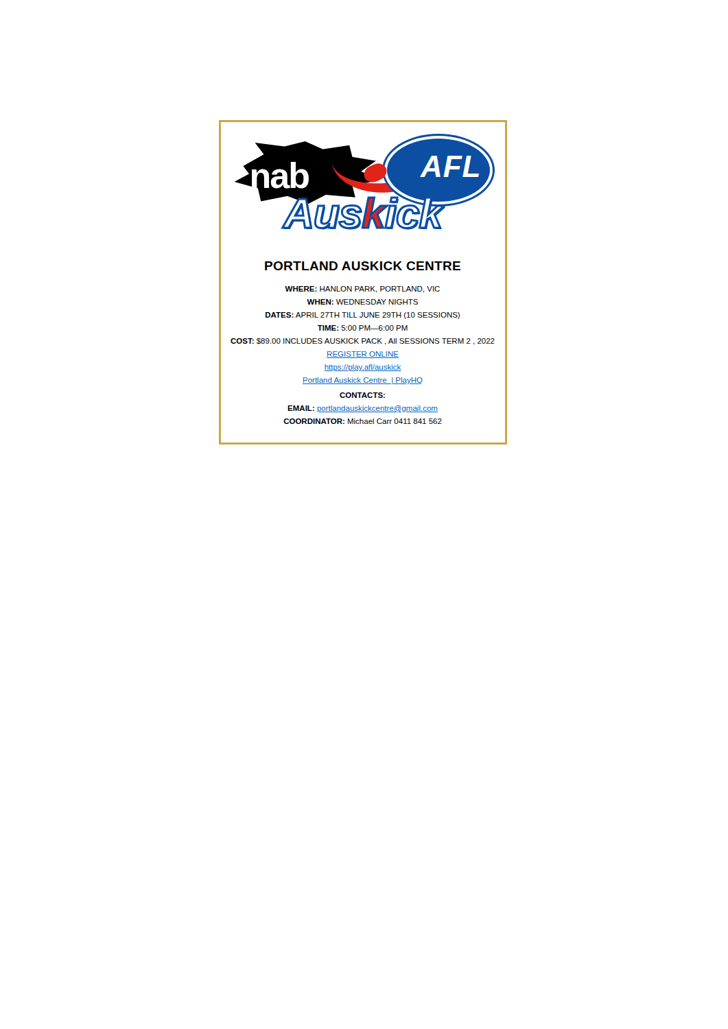nab
AFL
Aus kick
PORTLAND AUSKICK CENTRE
WHERE: HANLON PARK, PORTLAND, VIC
WHEN: WEDNESDAY NIGHTS
DATES: APRIL 27TH TILL JUNE 29TH (10 SESSIONS)
TIME: 5:00 PM—6:00 PM
COST: $89.00 INCLUDES AUSKICK PACK , All SESSIONS TERM 2 , 2022
REGISTER ONLINE
https://play.afl/auskick
Portland Auskick Centre | PlayHQ
CONTACTS:
EMAIL: portlandauskickcentre@gmail.com
COORDINATOR: Michael Carr 0411 841 562